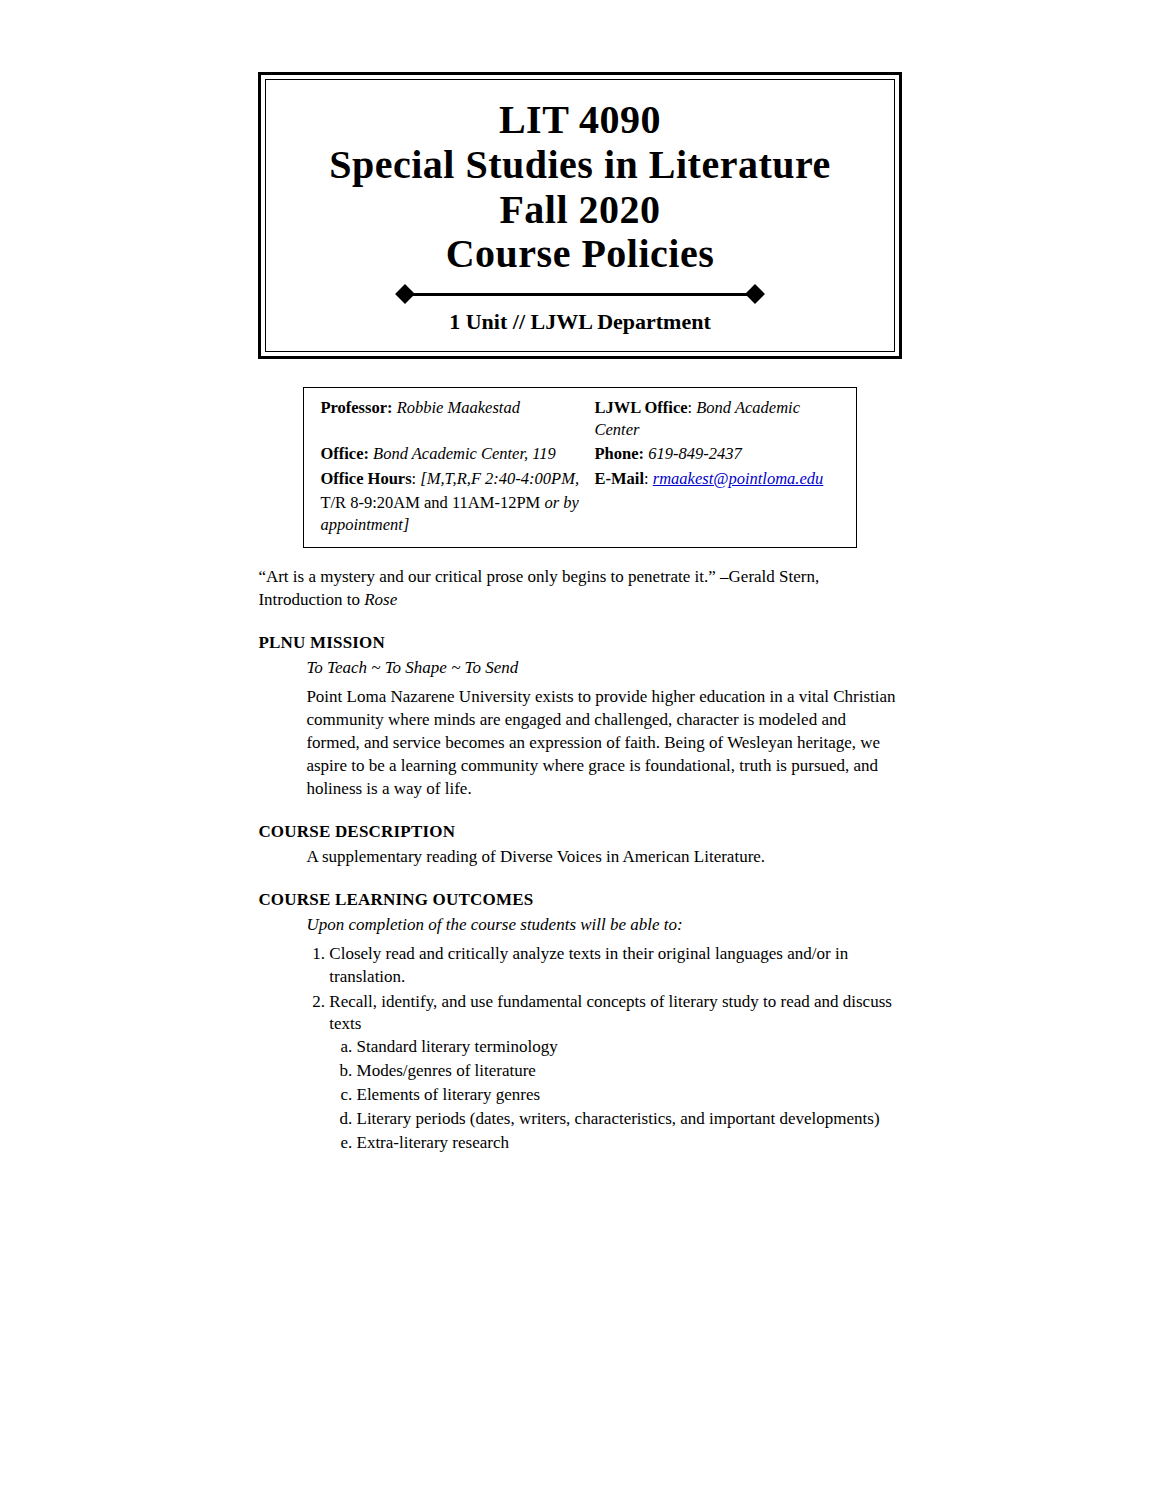LIT 4090 Special Studies in Literature Fall 2020 Course Policies
1 Unit // LJWL Department
| Professor: Robbie Maakestad | LJWL Office : Bond Academic Center |
| Office: Bond Academic Center, 119 | Phone: 619-849-2437 |
| Office Hours : [M,T,R,F 2:40-4:00PM, | E-Mail : rmaakest@pointloma.edu |
| T/R 8-9:20AM and 11AM-12PM or by appointment] | |
“Art is a mystery and our critical prose only begins to penetrate it.” –Gerald Stern, Introduction to Rose
PLNU Mission
To Teach ~ To Shape ~ To Send
Point Loma Nazarene University exists to provide higher education in a vital Christian community where minds are engaged and challenged, character is modeled and formed, and service becomes an expression of faith. Being of Wesleyan heritage, we aspire to be a learning community where grace is foundational, truth is pursued, and holiness is a way of life.
Course Description
A supplementary reading of Diverse Voices in American Literature.
Course Learning Outcomes
Upon completion of the course students will be able to:
Closely read and critically analyze texts in their original languages and/or in translation.
Recall, identify, and use fundamental concepts of literary study to read and discuss texts
Standard literary terminology
Modes/genres of literature
Elements of literary genres
Literary periods (dates, writers, characteristics, and important developments)
Extra-literary research